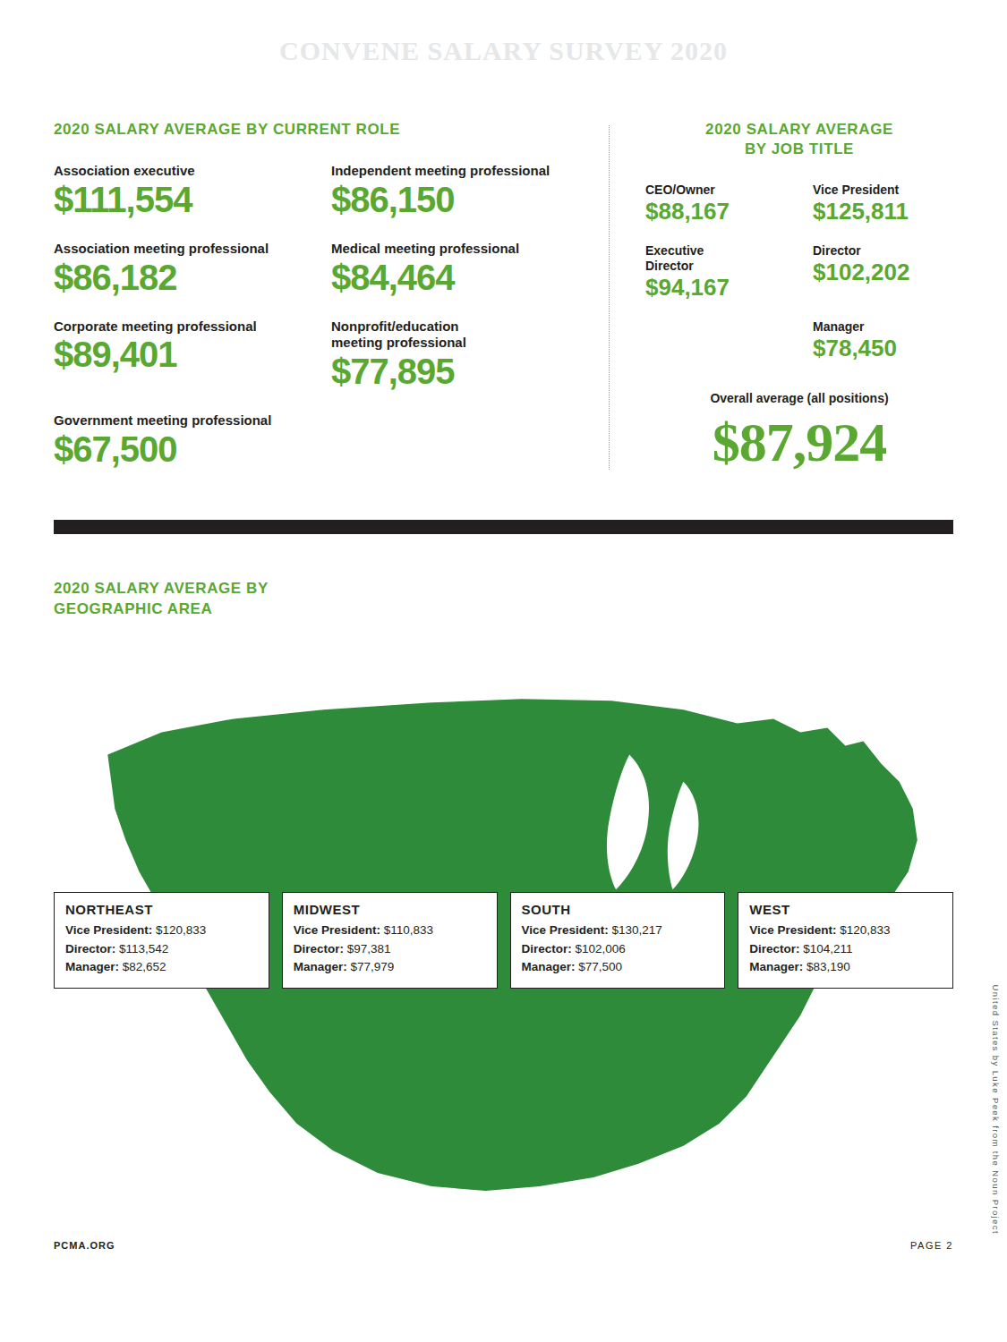Convene Salary Survey 2020
2020 Salary Average by Current Role
Association executive
$111,554
Independent meeting professional
$86,150
Association meeting professional
$86,182
Medical meeting professional
$84,464
Corporate meeting professional
$89,401
Nonprofit/education
meeting professional
$77,895
Government meeting professional
$67,500
2020 Salary Average
by Job Title
CEO/Owner
$88,167
Vice President
$125,811
Executive
Director
$94,167
Director
$102,202
Manager
$78,450
Overall average (all positions)
$87,924
2020 Salary Average by
Geographic Area
United States
Northeast
Vice President: $120,833
Director: $113,542
Manager: $82,652
Midwest
Vice President: $110,833
Director: $97,381
Manager: $77,979
South
Vice President: $130,217
Director: $102,006
Manager: $77,500
West
Vice President: $120,833
Director: $104,211
Manager: $83,190
United States by Luke Peek from the Noun Project
PCMA.ORG
PAGE 2